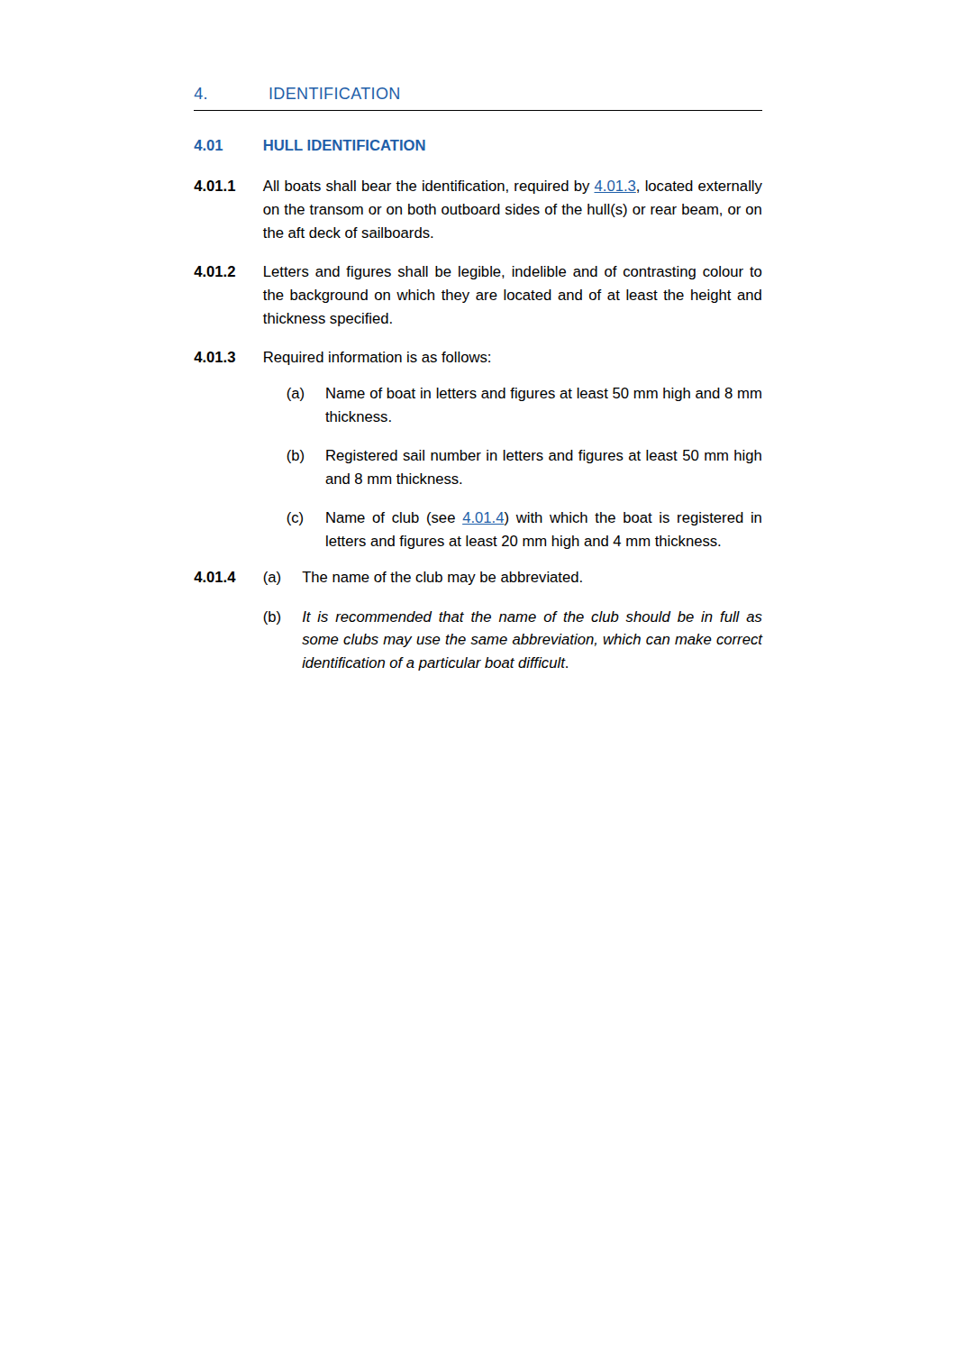4. IDENTIFICATION
4.01 HULL IDENTIFICATION
4.01.1
All boats shall bear the identification, required by 4.01.3, located externally on the transom or on both outboard sides of the hull(s) or rear beam, or on the aft deck of sailboards.
4.01.2
Letters and figures shall be legible, indelible and of contrasting colour to the background on which they are located and of at least the height and thickness specified.
4.01.3
Required information is as follows:
(a) Name of boat in letters and figures at least 50 mm high and 8 mm thickness.
(b) Registered sail number in letters and figures at least 50 mm high and 8 mm thickness.
(c) Name of club (see 4.01.4) with which the boat is registered in letters and figures at least 20 mm high and 4 mm thickness.
4.01.4
(a) The name of the club may be abbreviated.
(b) It is recommended that the name of the club should be in full as some clubs may use the same abbreviation, which can make correct identification of a particular boat difficult.